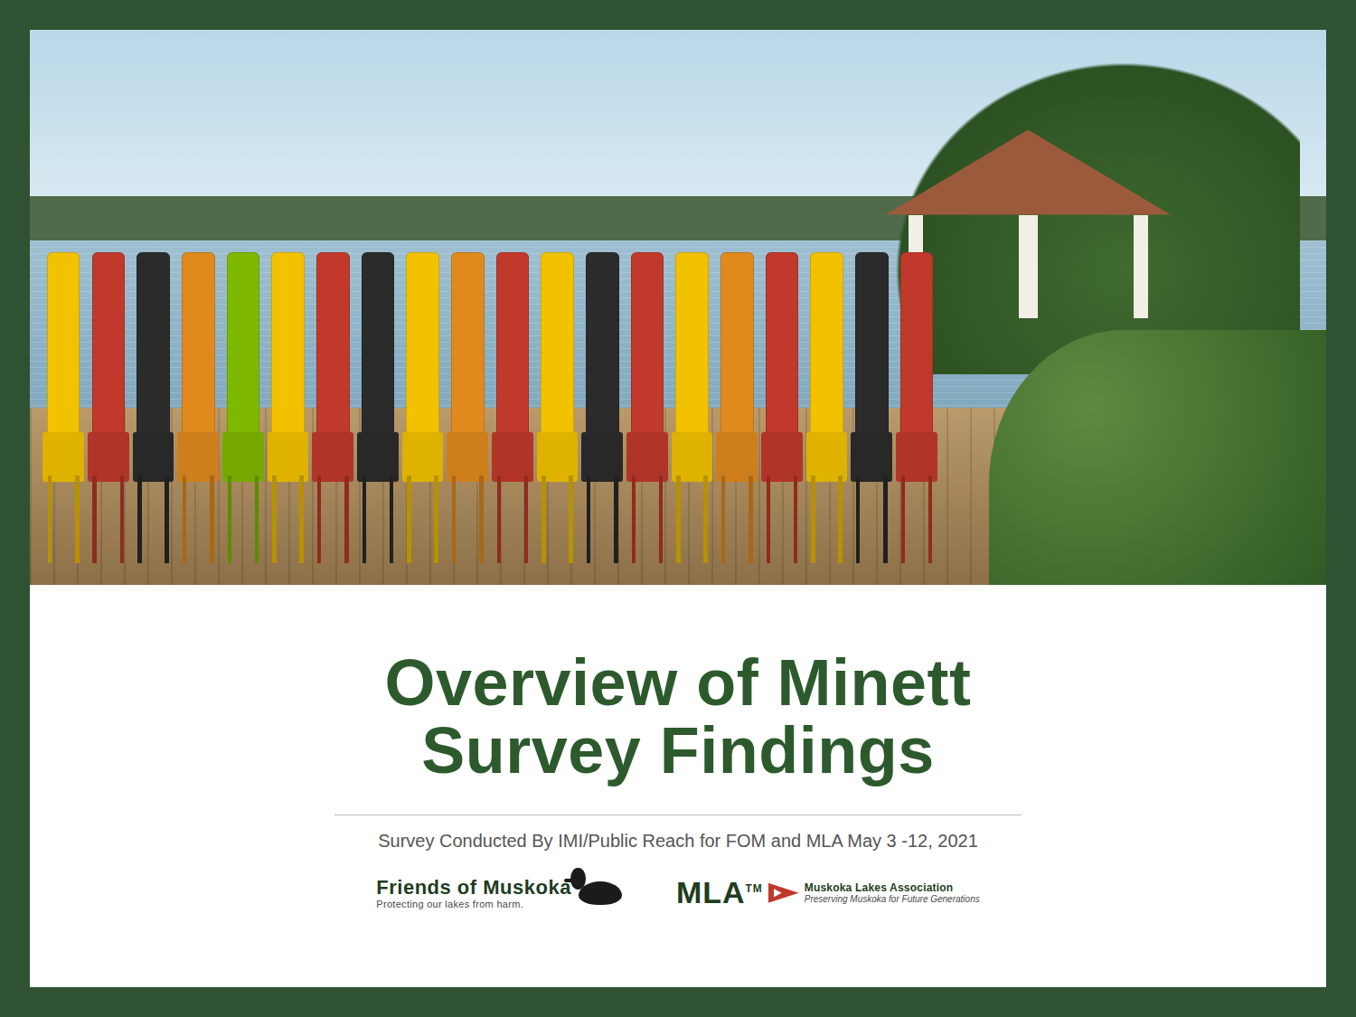Overview of Minett
Survey Findings
Survey Conducted By IMI/Public Reach for FOM and MLA May 3 -12, 2021
Friends of Muskoka
Protecting our lakes from harm.
MLATM
Muskoka Lakes Association
Preserving Muskoka for Future Generations